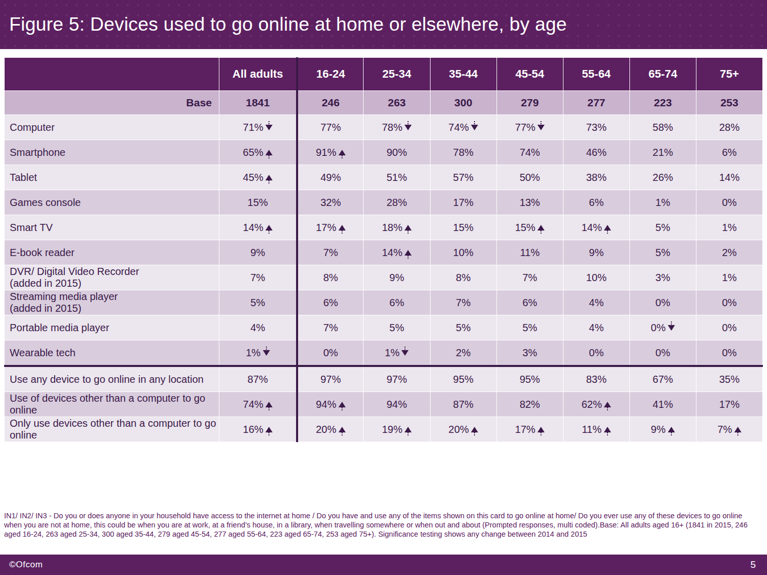Figure 5: Devices used to go online at home or elsewhere, by age
| | All adults | 16-24 | 25-34 | 35-44 | 45-54 | 55-64 | 65-74 | 75+ |
| --- | --- | --- | --- | --- | --- | --- | --- | --- |
| Base | 1841 | 246 | 263 | 300 | 279 | 277 | 223 | 253 |
| Computer | 71% | 77% | 78% | 74% | 77% | 73% | 58% | 28% |
| Smartphone | 65% | 91% | 90% | 78% | 74% | 46% | 21% | 6% |
| Tablet | 45% | 49% | 51% | 57% | 50% | 38% | 26% | 14% |
| Games console | 15% | 32% | 28% | 17% | 13% | 6% | 1% | 0% |
| Smart TV | 14% | 17% | 18% | 15% | 15% | 14% | 5% | 1% |
| E-book reader | 9% | 7% | 14% | 10% | 11% | 9% | 5% | 2% |
| DVR/ Digital Video Recorder (added in 2015) | 7% | 8% | 9% | 8% | 7% | 10% | 3% | 1% |
| Streaming media player (added in 2015) | 5% | 6% | 6% | 7% | 6% | 4% | 0% | 0% |
| Portable media player | 4% | 7% | 5% | 5% | 5% | 4% | 0% | 0% |
| Wearable tech | 1% | 0% | 1% | 2% | 3% | 0% | 0% | 0% |
| Use any device to go online in any location | 87% | 97% | 97% | 95% | 95% | 83% | 67% | 35% |
| Use of devices other than a computer to go online | 74% | 94% | 94% | 87% | 82% | 62% | 41% | 17% |
| Only use devices other than a computer to go online | 16% | 20% | 19% | 20% | 17% | 11% | 9% | 7% |
IN1/ IN2/ IN3 - Do you or does anyone in your household have access to the internet at home / Do you have and use any of the items shown on this card to go online at home/ Do you ever use any of these devices to go online when you are not at home, this could be when you are at work, at a friend’s house, in a library, when travelling somewhere or when out and about (Prompted responses, multi coded).Base: All adults aged 16+ (1841 in 2015, 246 aged 16-24, 263 aged 25-34, 300 aged 35-44, 279 aged 45-54, 277 aged 55-64, 223 aged 65-74, 253 aged 75+). Significance testing shows any change between 2014 and 2015
©Ofcom
5